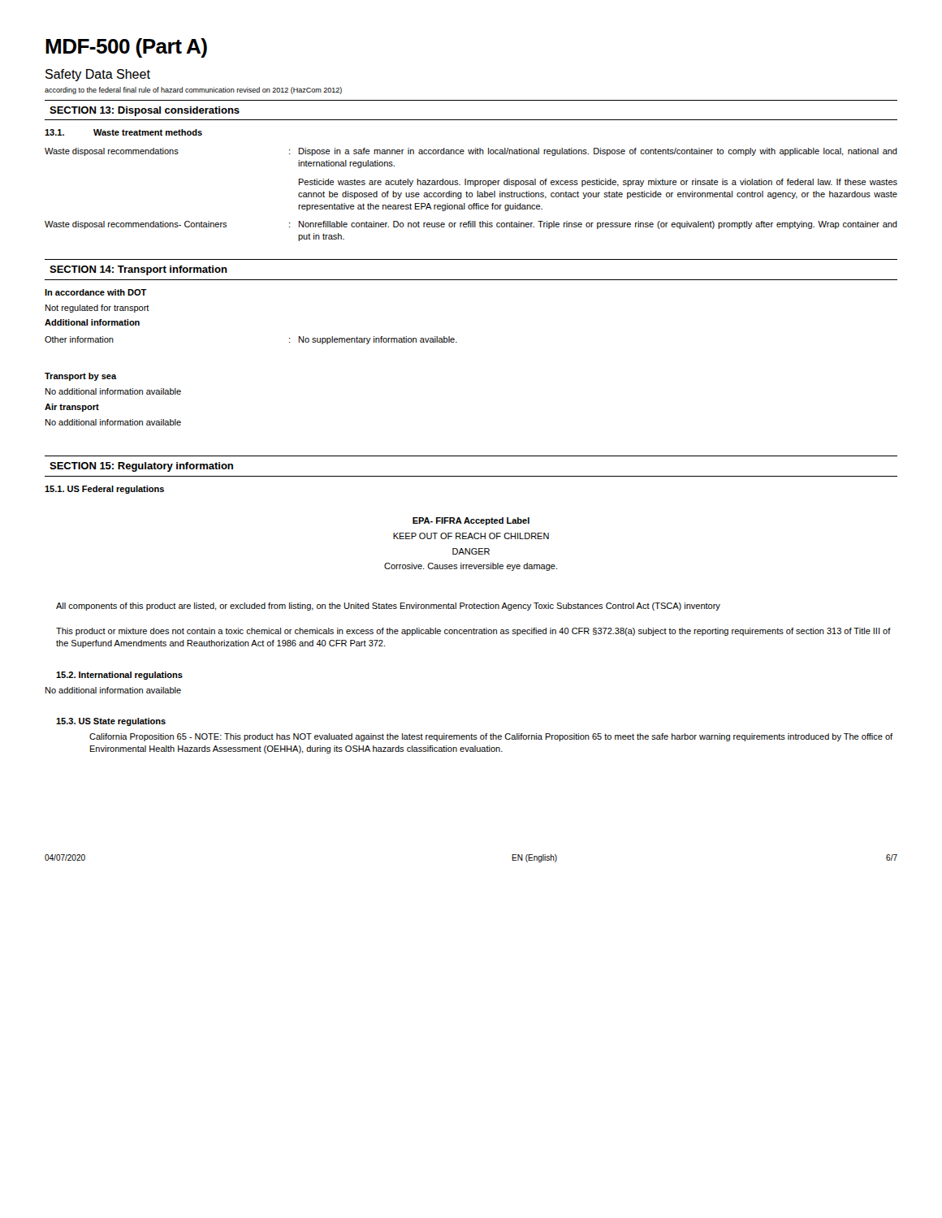MDF-500 (Part A)
Safety Data Sheet
according to the federal final rule of hazard communication revised on 2012 (HazCom 2012)
SECTION 13: Disposal considerations
13.1. Waste treatment methods
| Waste disposal recommendations | : | Dispose in a safe manner in accordance with local/national regulations. Dispose of contents/container to comply with applicable local, national and international regulations. |
| | | Pesticide wastes are acutely hazardous. Improper disposal of excess pesticide, spray mixture or rinsate is a violation of federal law. If these wastes cannot be disposed of by use according to label instructions, contact your state pesticide or environmental control agency, or the hazardous waste representative at the nearest EPA regional office for guidance. |
| Waste disposal recommendations- Containers | : | Nonrefillable container. Do not reuse or refill this container. Triple rinse or pressure rinse (or equivalent) promptly after emptying. Wrap container and put in trash. |
SECTION 14: Transport information
In accordance with DOT
Not regulated for transport
Additional information
| Other information | : | No supplementary information available. |
Transport by sea
No additional information available
Air transport
No additional information available
SECTION 15: Regulatory information
15.1. US Federal regulations
EPA- FIFRA Accepted Label
KEEP OUT OF REACH OF CHILDREN
DANGER
Corrosive. Causes irreversible eye damage.
All components of this product are listed, or excluded from listing, on the United States Environmental Protection Agency Toxic Substances Control Act (TSCA) inventory
This product or mixture does not contain a toxic chemical or chemicals in excess of the applicable concentration as specified in 40 CFR §372.38(a) subject to the reporting requirements of section 313 of Title III of the Superfund Amendments and Reauthorization Act of 1986 and 40 CFR Part 372.
15.2. International regulations
No additional information available
15.3. US State regulations
California Proposition 65 - NOTE: This product has NOT evaluated against the latest requirements of the California Proposition 65 to meet the safe harbor warning requirements introduced by The office of Environmental Health Hazards Assessment (OEHHA), during its OSHA hazards classification evaluation.
04/07/2020 EN (English) 6/7